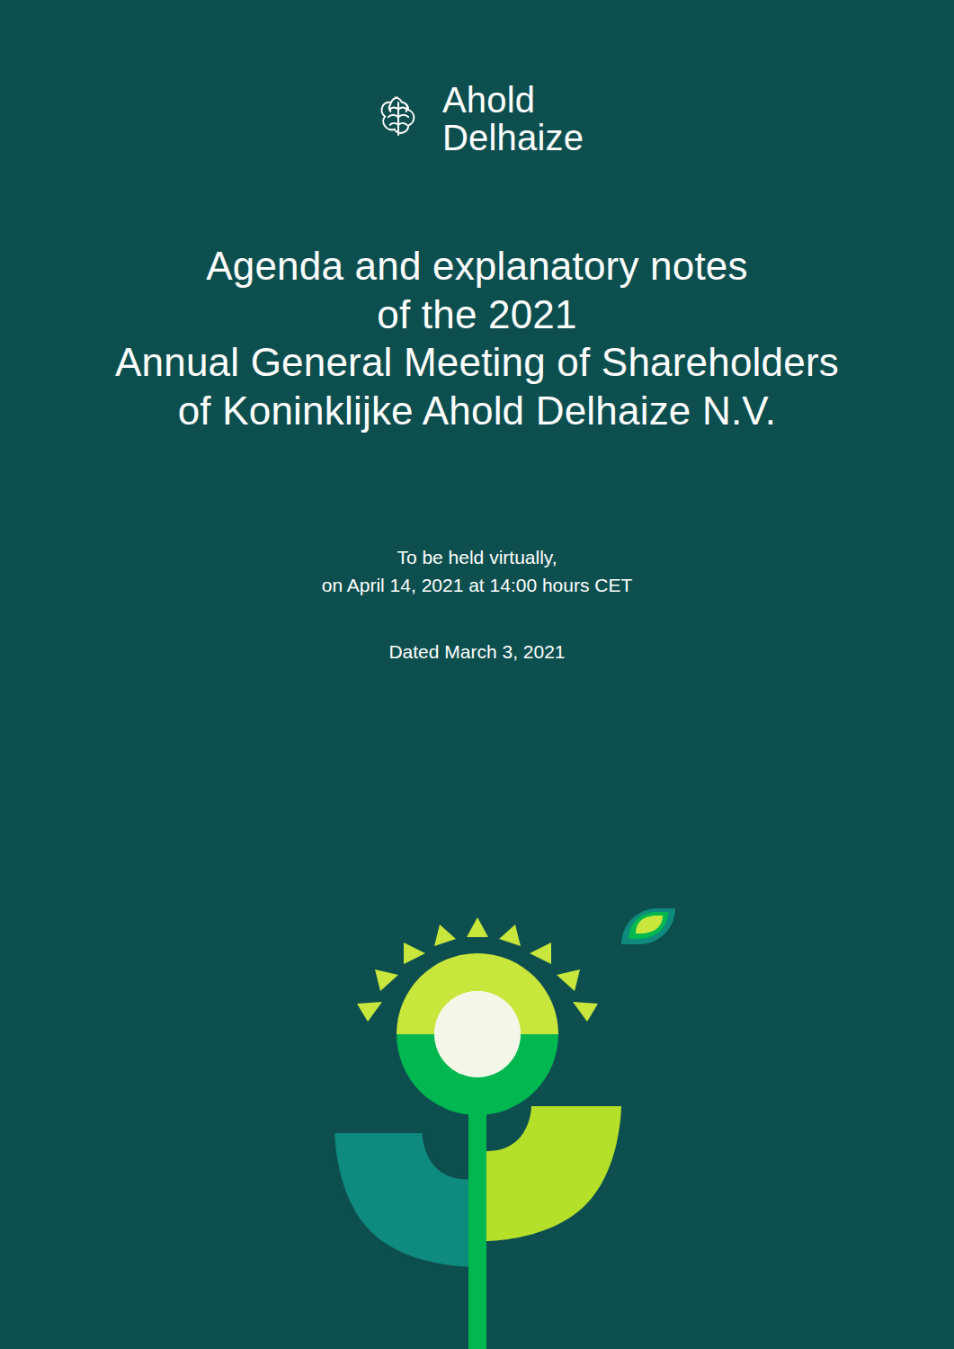Ahold Delhaize
Agenda and explanatory notes
of the 2021
Annual General Meeting of Shareholders
of Koninklijke Ahold Delhaize N.V.
To be held virtually,
on April 14, 2021 at 14:00 hours CET
Dated March 3, 2021